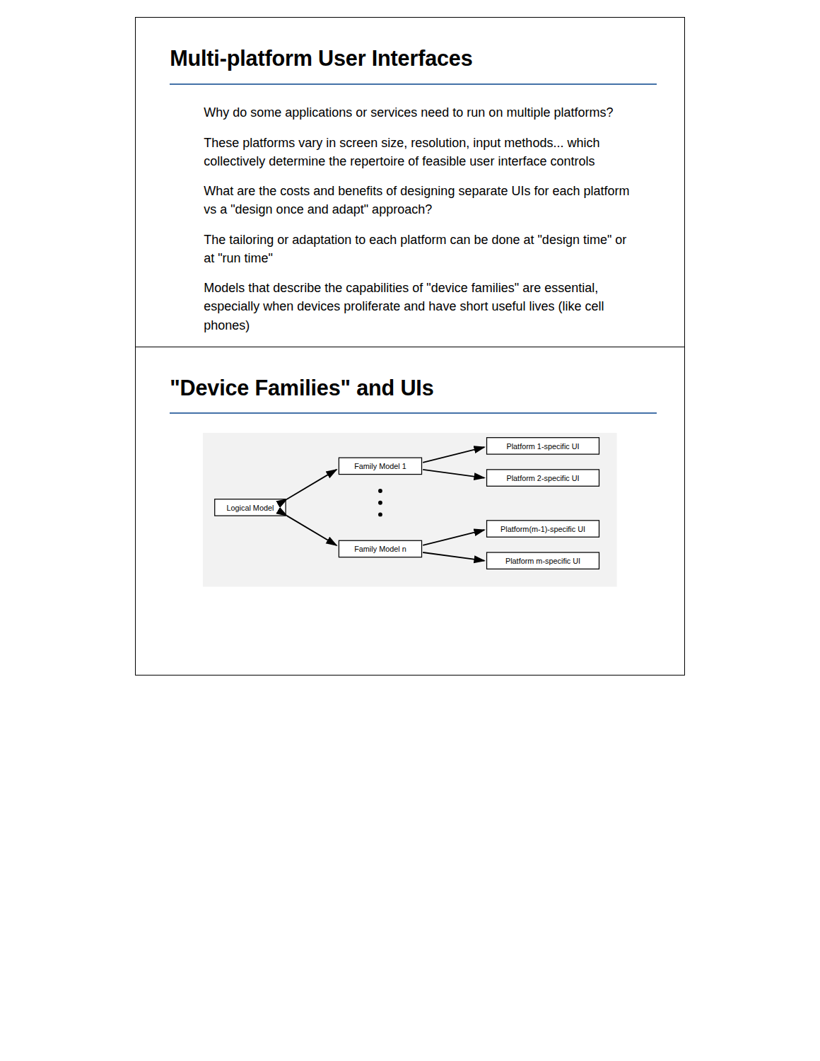Multi-platform User Interfaces
Why do some applications or services need to run on multiple platforms?
These platforms vary in screen size, resolution, input methods... which collectively determine the repertoire of feasible user interface controls
What are the costs and benefits of designing separate UIs for each platform vs a "design once and adapt" approach?
The tailoring or adaptation to each platform can be done at "design time" or at "run time"
Models that describe the capabilities of "device families" are essential, especially when devices proliferate and have short useful lives (like cell phones)
"Device Families" and UIs
Logical Model Family Model 1 Family Model n Platform 1-specific UI Platform 2-specific UI Platform(m-1)-specific UI Platform m-specific UI